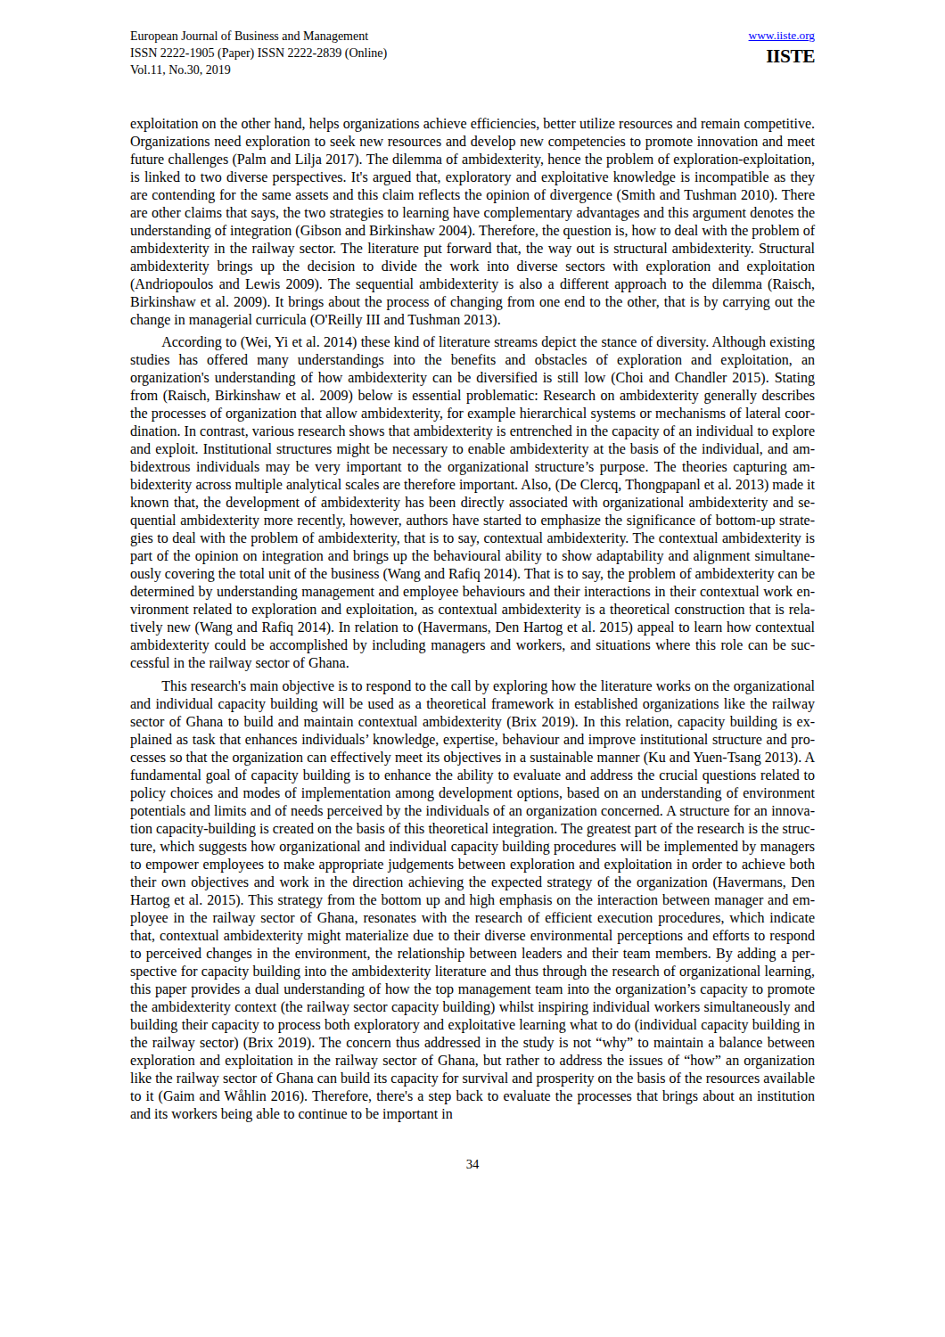European Journal of Business and Management
ISSN 2222-1905 (Paper) ISSN 2222-2839 (Online)
Vol.11, No.30, 2019
www.iiste.org
IISTE
exploitation on the other hand, helps organizations achieve efficiencies, better utilize resources and remain competitive. Organizations need exploration to seek new resources and develop new competencies to promote innovation and meet future challenges (Palm and Lilja 2017). The dilemma of ambidexterity, hence the problem of exploration-exploitation, is linked to two diverse perspectives. It's argued that, exploratory and exploitative knowledge is incompatible as they are contending for the same assets and this claim reflects the opinion of divergence (Smith and Tushman 2010). There are other claims that says, the two strategies to learning have complementary advantages and this argument denotes the understanding of integration (Gibson and Birkinshaw 2004). Therefore, the question is, how to deal with the problem of ambidexterity in the railway sector. The literature put forward that, the way out is structural ambidexterity. Structural ambidexterity brings up the decision to divide the work into diverse sectors with exploration and exploitation (Andriopoulos and Lewis 2009). The sequential ambidexterity is also a different approach to the dilemma (Raisch, Birkinshaw et al. 2009). It brings about the process of changing from one end to the other, that is by carrying out the change in managerial curricula (O'Reilly III and Tushman 2013).
According to (Wei, Yi et al. 2014) these kind of literature streams depict the stance of diversity. Although existing studies has offered many understandings into the benefits and obstacles of exploration and exploitation, an organization's understanding of how ambidexterity can be diversified is still low (Choi and Chandler 2015). Stating from (Raisch, Birkinshaw et al. 2009) below is essential problematic: Research on ambidexterity generally describes the processes of organization that allow ambidexterity, for example hierarchical systems or mechanisms of lateral coordination. In contrast, various research shows that ambidexterity is entrenched in the capacity of an individual to explore and exploit. Institutional structures might be necessary to enable ambidexterity at the basis of the individual, and ambidextrous individuals may be very important to the organizational structure’s purpose. The theories capturing ambidexterity across multiple analytical scales are therefore important. Also, (De Clercq, Thongpapanl et al. 2013) made it known that, the development of ambidexterity has been directly associated with organizational ambidexterity and sequential ambidexterity more recently, however, authors have started to emphasize the significance of bottom-up strategies to deal with the problem of ambidexterity, that is to say, contextual ambidexterity. The contextual ambidexterity is part of the opinion on integration and brings up the behavioural ability to show adaptability and alignment simultaneously covering the total unit of the business (Wang and Rafiq 2014). That is to say, the problem of ambidexterity can be determined by understanding management and employee behaviours and their interactions in their contextual work environment related to exploration and exploitation, as contextual ambidexterity is a theoretical construction that is relatively new (Wang and Rafiq 2014). In relation to (Havermans, Den Hartog et al. 2015) appeal to learn how contextual ambidexterity could be accomplished by including managers and workers, and situations where this role can be successful in the railway sector of Ghana.
This research's main objective is to respond to the call by exploring how the literature works on the organizational and individual capacity building will be used as a theoretical framework in established organizations like the railway sector of Ghana to build and maintain contextual ambidexterity (Brix 2019). In this relation, capacity building is explained as task that enhances individuals’ knowledge, expertise, behaviour and improve institutional structure and processes so that the organization can effectively meet its objectives in a sustainable manner (Ku and Yuen-Tsang 2013). A fundamental goal of capacity building is to enhance the ability to evaluate and address the crucial questions related to policy choices and modes of implementation among development options, based on an understanding of environment potentials and limits and of needs perceived by the individuals of an organization concerned. A structure for an innovation capacity-building is created on the basis of this theoretical integration. The greatest part of the research is the structure, which suggests how organizational and individual capacity building procedures will be implemented by managers to empower employees to make appropriate judgements between exploration and exploitation in order to achieve both their own objectives and work in the direction achieving the expected strategy of the organization (Havermans, Den Hartog et al. 2015). This strategy from the bottom up and high emphasis on the interaction between manager and employee in the railway sector of Ghana, resonates with the research of efficient execution procedures, which indicate that, contextual ambidexterity might materialize due to their diverse environmental perceptions and efforts to respond to perceived changes in the environment, the relationship between leaders and their team members. By adding a perspective for capacity building into the ambidexterity literature and thus through the research of organizational learning, this paper provides a dual understanding of how the top management team into the organization’s capacity to promote the ambidexterity context (the railway sector capacity building) whilst inspiring individual workers simultaneously and building their capacity to process both exploratory and exploitative learning what to do (individual capacity building in the railway sector) (Brix 2019). The concern thus addressed in the study is not “why” to maintain a balance between exploration and exploitation in the railway sector of Ghana, but rather to address the issues of “how” an organization like the railway sector of Ghana can build its capacity for survival and prosperity on the basis of the resources available to it (Gaim and Wåhlin 2016). Therefore, there's a step back to evaluate the processes that brings about an institution and its workers being able to continue to be important in
34